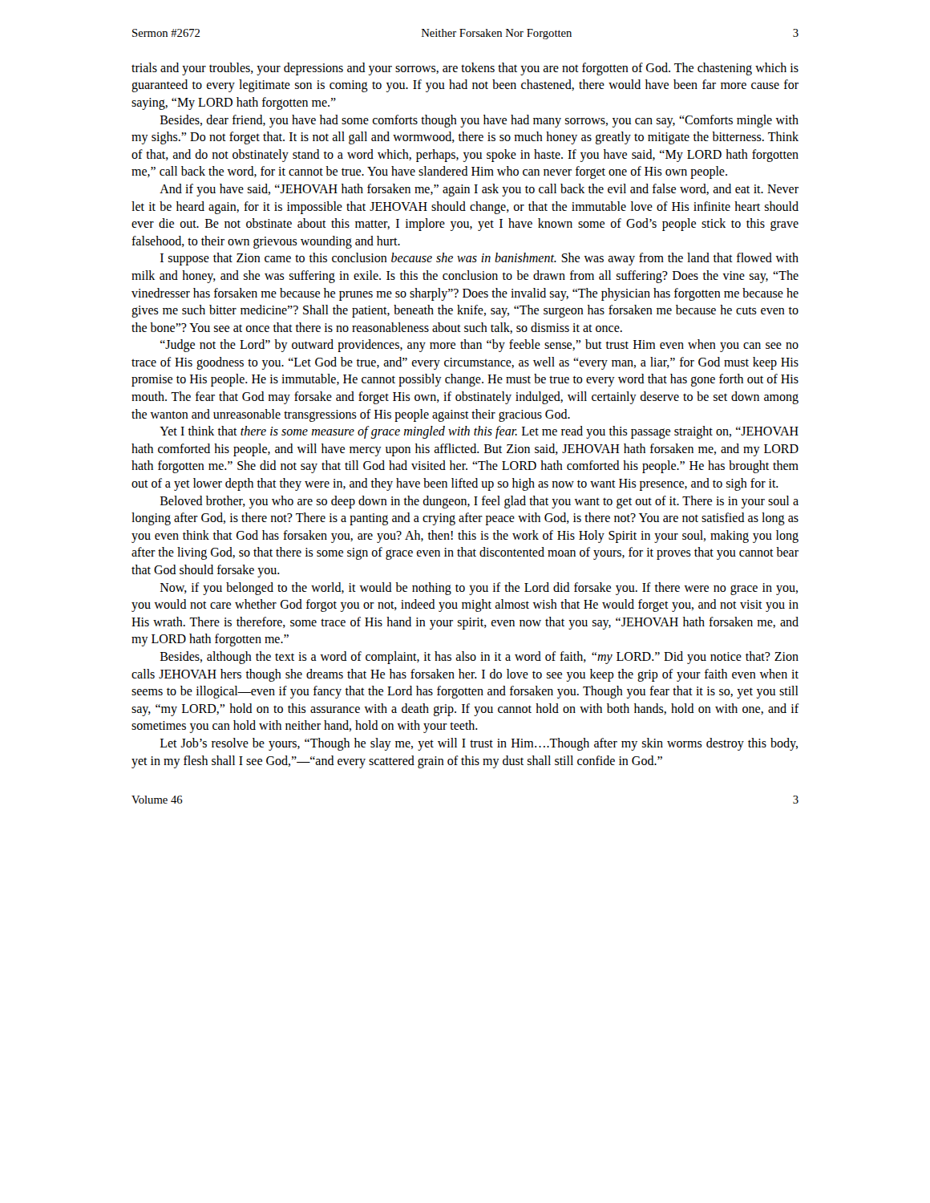Sermon #2672 Neither Forsaken Nor Forgotten 3
trials and your troubles, your depressions and your sorrows, are tokens that you are not forgotten of God. The chastening which is guaranteed to every legitimate son is coming to you. If you had not been chastened, there would have been far more cause for saying, “My LORD hath forgotten me.”
Besides, dear friend, you have had some comforts though you have had many sorrows, you can say, “Comforts mingle with my sighs.” Do not forget that. It is not all gall and wormwood, there is so much honey as greatly to mitigate the bitterness. Think of that, and do not obstinately stand to a word which, perhaps, you spoke in haste. If you have said, “My LORD hath forgotten me,” call back the word, for it cannot be true. You have slandered Him who can never forget one of His own people.
And if you have said, “JEHOVAH hath forsaken me,” again I ask you to call back the evil and false word, and eat it. Never let it be heard again, for it is impossible that JEHOVAH should change, or that the immutable love of His infinite heart should ever die out. Be not obstinate about this matter, I implore you, yet I have known some of God’s people stick to this grave falsehood, to their own grievous wounding and hurt.
I suppose that Zion came to this conclusion because she was in banishment. She was away from the land that flowed with milk and honey, and she was suffering in exile. Is this the conclusion to be drawn from all suffering? Does the vine say, “The vinedresser has forsaken me because he prunes me so sharply”? Does the invalid say, “The physician has forgotten me because he gives me such bitter medicine”? Shall the patient, beneath the knife, say, “The surgeon has forsaken me because he cuts even to the bone”? You see at once that there is no reasonableness about such talk, so dismiss it at once.
“Judge not the Lord” by outward providences, any more than “by feeble sense,” but trust Him even when you can see no trace of His goodness to you. “Let God be true, and” every circumstance, as well as “every man, a liar,” for God must keep His promise to His people. He is immutable, He cannot possibly change. He must be true to every word that has gone forth out of His mouth. The fear that God may forsake and forget His own, if obstinately indulged, will certainly deserve to be set down among the wanton and unreasonable transgressions of His people against their gracious God.
Yet I think that there is some measure of grace mingled with this fear. Let me read you this passage straight on, “JEHOVAH hath comforted his people, and will have mercy upon his afflicted. But Zion said, JEHOVAH hath forsaken me, and my LORD hath forgotten me.” She did not say that till God had visited her. “The LORD hath comforted his people.” He has brought them out of a yet lower depth that they were in, and they have been lifted up so high as now to want His presence, and to sigh for it.
Beloved brother, you who are so deep down in the dungeon, I feel glad that you want to get out of it. There is in your soul a longing after God, is there not? There is a panting and a crying after peace with God, is there not? You are not satisfied as long as you even think that God has forsaken you, are you? Ah, then! this is the work of His Holy Spirit in your soul, making you long after the living God, so that there is some sign of grace even in that discontented moan of yours, for it proves that you cannot bear that God should forsake you.
Now, if you belonged to the world, it would be nothing to you if the Lord did forsake you. If there were no grace in you, you would not care whether God forgot you or not, indeed you might almost wish that He would forget you, and not visit you in His wrath. There is therefore, some trace of His hand in your spirit, even now that you say, “JEHOVAH hath forsaken me, and my LORD hath forgotten me.”
Besides, although the text is a word of complaint, it has also in it a word of faith, “my LORD.” Did you notice that? Zion calls JEHOVAH hers though she dreams that He has forsaken her. I do love to see you keep the grip of your faith even when it seems to be illogical—even if you fancy that the Lord has forgotten and forsaken you. Though you fear that it is so, yet you still say, “my LORD,” hold on to this assurance with a death grip. If you cannot hold on with both hands, hold on with one, and if sometimes you can hold with neither hand, hold on with your teeth.
Let Job’s resolve be yours, “Though he slay me, yet will I trust in Him….Though after my skin worms destroy this body, yet in my flesh shall I see God,”—“and every scattered grain of this my dust shall still confide in God.”
Volume 46 3